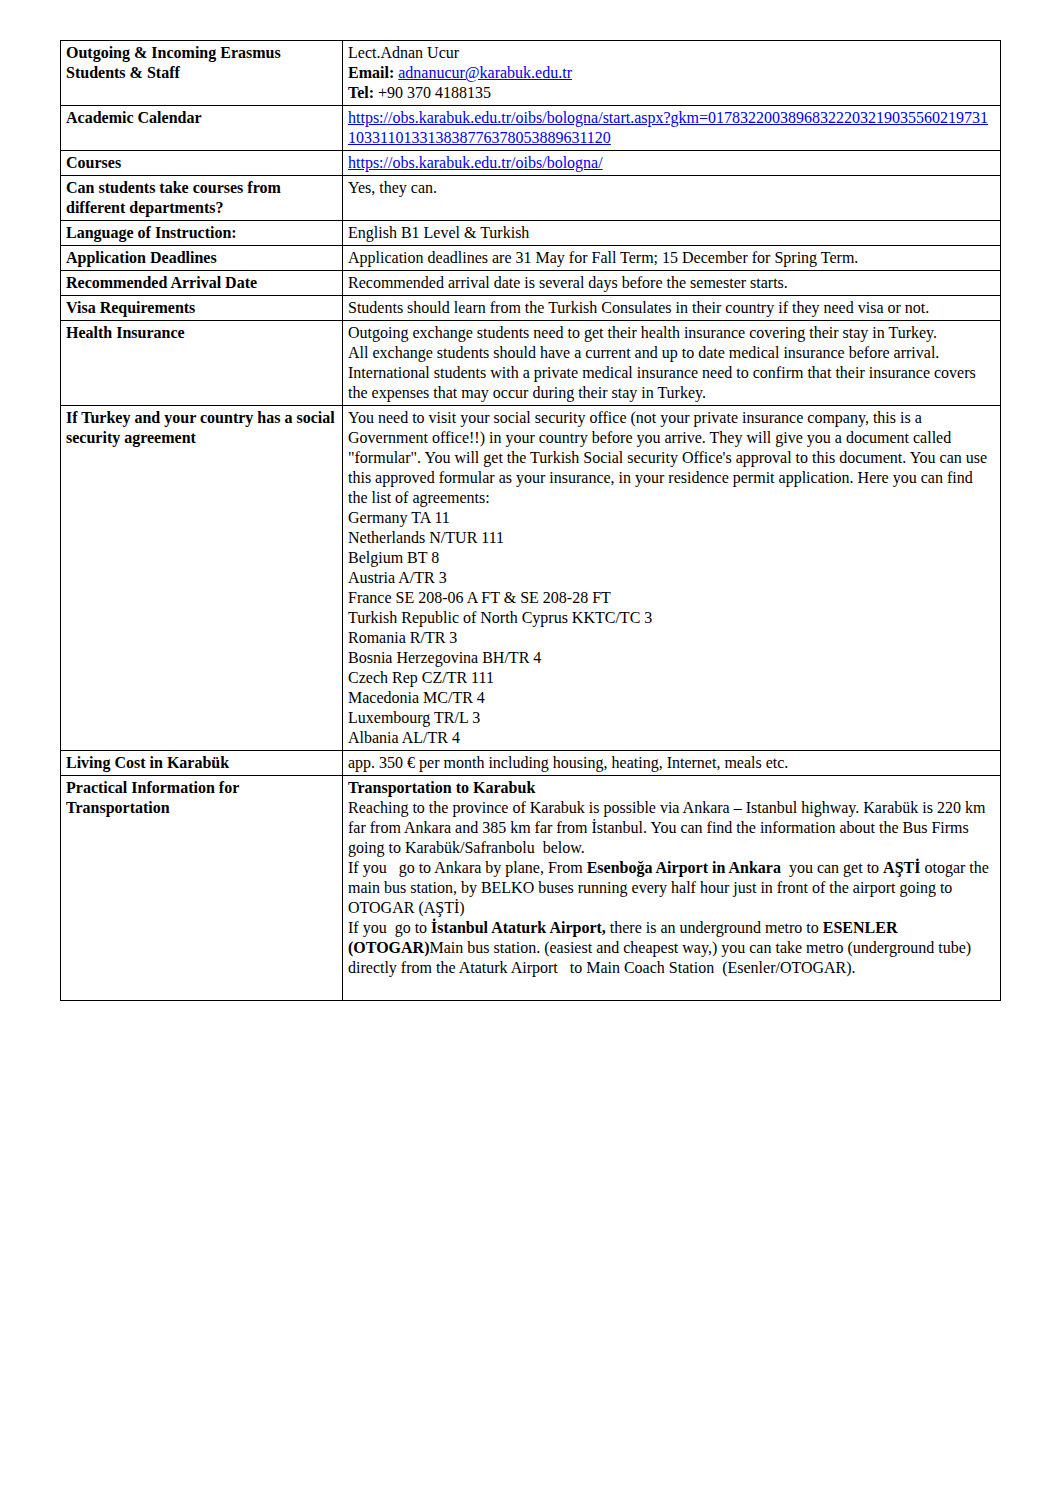| Outgoing & Incoming Erasmus Students & Staff | Lect.Adnan Ucur Email: adnanucur@karabuk.edu.tr Tel: +90 370 4188135 |
| Academic Calendar | https://obs.karabuk.edu.tr/oibs/bologna/start.aspx?gkm=01783220038968322203219035560219731103311013313838776378053889631120 |
| Courses | https://obs.karabuk.edu.tr/oibs/bologna/ |
| Can students take courses from different departments? | Yes, they can. |
| Language of Instruction: | English B1 Level & Turkish |
| Application Deadlines | Application deadlines are 31 May for Fall Term; 15 December for Spring Term. |
| Recommended Arrival Date | Recommended arrival date is several days before the semester starts. |
| Visa Requirements | Students should learn from the Turkish Consulates in their country if they need visa or not. |
| Health Insurance | Outgoing exchange students need to get their health insurance covering their stay in Turkey. All exchange students should have a current and up to date medical insurance before arrival. International students with a private medical insurance need to confirm that their insurance covers the expenses that may occur during their stay in Turkey. |
| If Turkey and your country has a social security agreement | You need to visit your social security office (not your private insurance company, this is a Government office!!) in your country before you arrive. They will give you a document called "formular". You will get the Turkish Social security Office's approval to this document. You can use this approved formular as your insurance, in your residence permit application. Here you can find the list of agreements: Germany TA 11 Netherlands N/TUR 111 Belgium BT 8 Austria A/TR 3 France SE 208-06 A FT & SE 208-28 FT Turkish Republic of North Cyprus KKTC/TC 3 Romania R/TR 3 Bosnia Herzegovina BH/TR 4 Czech Rep CZ/TR 111 Macedonia MC/TR 4 Luxembourg TR/L 3 Albania AL/TR 4 |
| Living Cost in Karabük | app. 350 € per month including housing, heating, Internet, meals etc. |
| Practical Information for Transportation | Transportation to Karabuk Reaching to the province of Karabuk is possible via Ankara – Istanbul highway. Karabük is 220 km far from Ankara and 385 km far from İstanbul. You can find the information about the Bus Firms going to Karabük/Safranbolu below. If you go to Ankara by plane, From Esenboğa Airport in Ankara you can get to AŞTİ otogar the main bus station, by BELKO buses running every half hour just in front of the airport going to OTOGAR (AŞTİ) If you go to İstanbul Ataturk Airport, there is an underground metro to ESENLER (OTOGAR) Main bus station. (easiest and cheapest way,) you can take metro (underground tube) directly from the Ataturk Airport to Main Coach Station (Esenler/OTOGAR). |